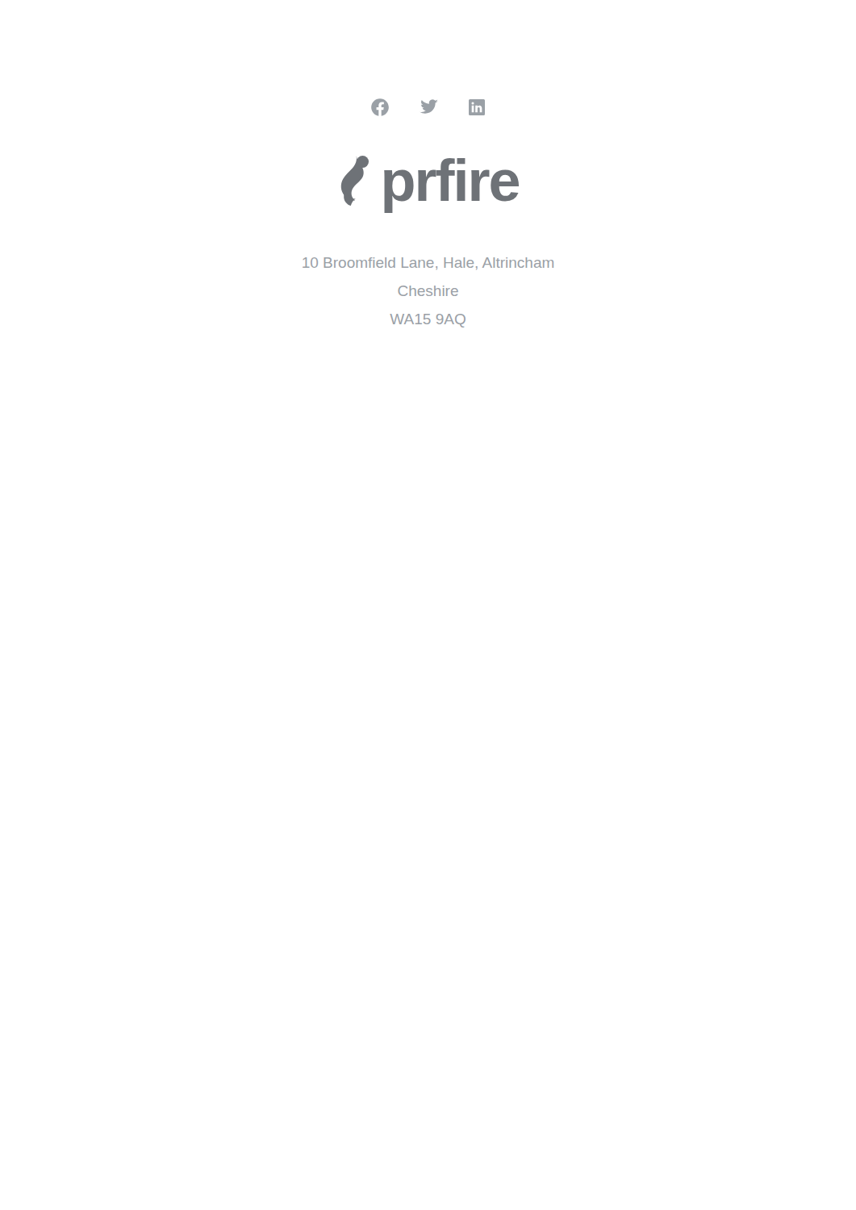prfire
10 Broomfield Lane, Hale, Altrincham
Cheshire
WA15 9AQ